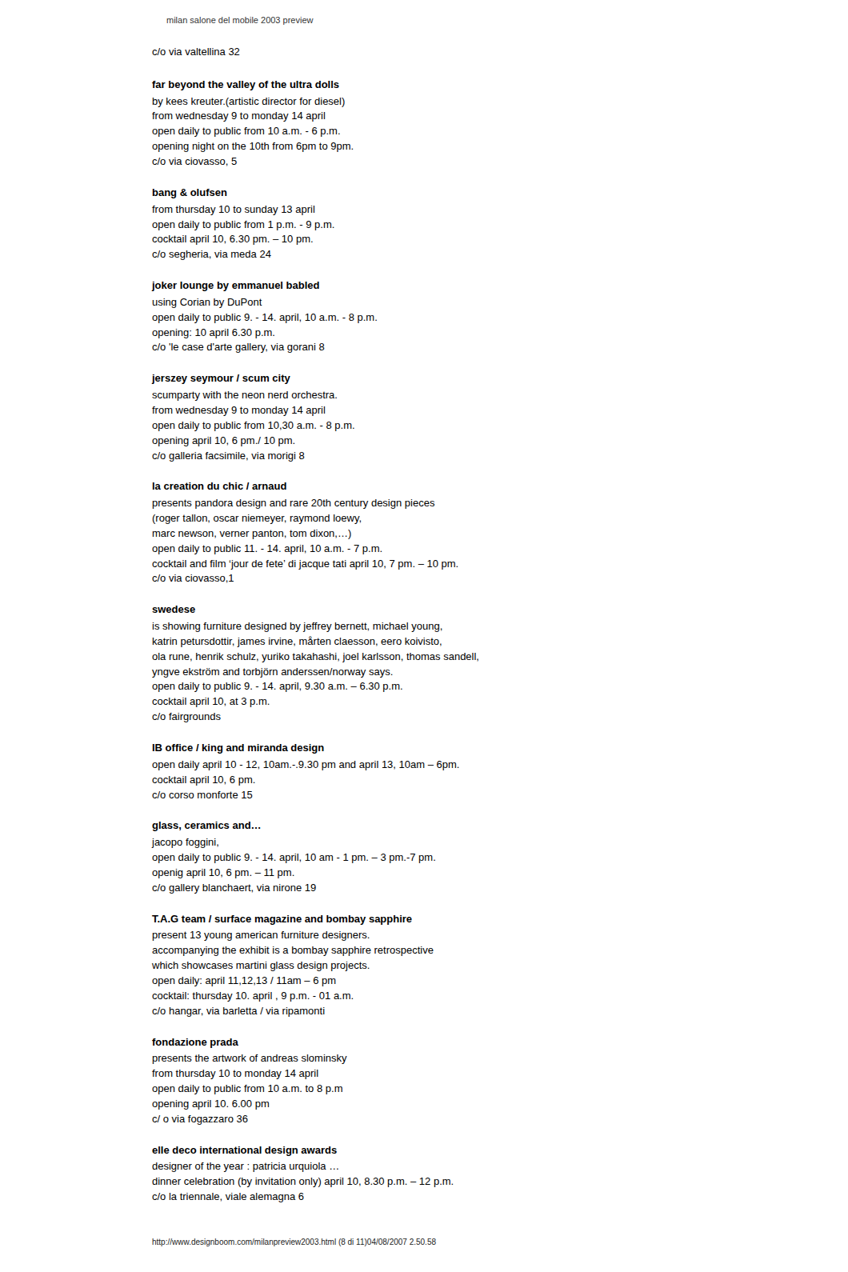milan salone del mobile 2003 preview
c/o via valtellina 32
far beyond the valley of the ultra dolls
by kees kreuter.(artistic director for diesel)
from wednesday 9 to monday 14 april
open daily to public from 10 a.m. - 6 p.m.
opening night on the 10th from 6pm to 9pm.
c/o via ciovasso, 5
bang & olufsen
from thursday 10 to sunday 13 april
open daily to public from 1 p.m. - 9 p.m.
cocktail april 10, 6.30 pm. – 10 pm.
c/o segheria, via meda 24
joker lounge by emmanuel babled
using Corian by DuPont
open daily to public 9. - 14. april, 10 a.m. - 8 p.m.
opening: 10 april 6.30 p.m.
c/o 'le case d'arte gallery, via gorani 8
jerszey seymour / scum city
scumparty with the neon nerd orchestra.
from wednesday 9 to monday 14 april
open daily to public from 10,30 a.m. - 8 p.m.
opening april 10, 6 pm./ 10 pm.
c/o galleria facsimile, via morigi 8
la creation du chic / arnaud
presents pandora design and rare 20th century design pieces
(roger tallon, oscar niemeyer, raymond loewy,
marc newson, verner panton, tom dixon,…)
open daily to public 11. - 14. april, 10 a.m. - 7 p.m.
cocktail and film ‘jour de fete’ di jacque tati april 10, 7 pm. – 10 pm.
c/o via ciovasso,1
swedese
is showing furniture designed by jeffrey bernett, michael young,
katrin petursdottir, james irvine, mårten claesson, eero koivisto,
ola rune, henrik schulz, yuriko takahashi, joel karlsson, thomas sandell,
yngve ekström and torbjörn anderssen/norway says.
open daily to public 9. - 14. april, 9.30 a.m. – 6.30 p.m.
cocktail april 10, at 3 p.m.
c/o fairgrounds
IB office / king and miranda design
open daily april 10 - 12, 10am.-.9.30 pm and april 13, 10am – 6pm.
cocktail april 10, 6 pm.
c/o corso monforte 15
glass, ceramics and…
jacopo foggini,
open daily to public 9. - 14. april, 10 am - 1 pm. – 3 pm.-7 pm.
openig april 10, 6 pm. – 11 pm.
c/o gallery blanchaert, via nirone 19
T.A.G team / surface magazine and bombay sapphire
present 13 young american furniture designers.
accompanying the exhibit is a bombay sapphire retrospective
which showcases martini glass design projects.
open daily: april 11,12,13 / 11am – 6 pm
cocktail: thursday 10. april , 9 p.m. - 01 a.m.
c/o hangar, via barletta / via ripamonti
fondazione prada
presents the artwork of andreas slominsky
from thursday 10 to monday 14 april
open daily to public from 10 a.m. to 8 p.m
opening april 10. 6.00 pm
c/ o via fogazzaro 36
elle deco international design awards
designer of the year : patricia urquiola …
dinner celebration (by invitation only) april 10, 8.30 p.m. – 12 p.m.
c/o la triennale, viale alemagna 6
http://www.designboom.com/milanpreview2003.html (8 di 11)04/08/2007 2.50.58